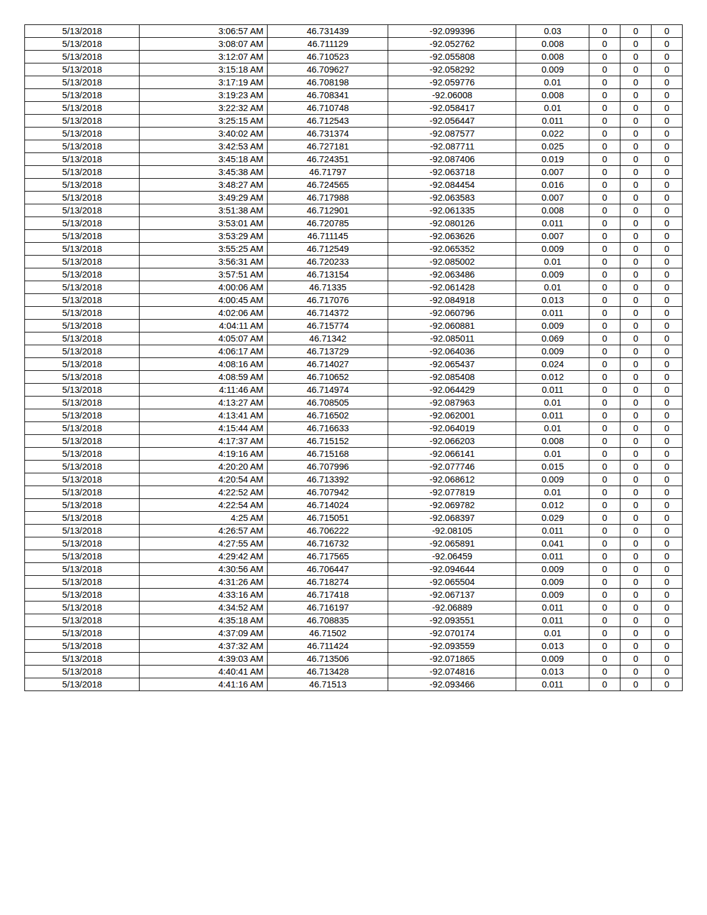| 5/13/2018 | 3:06:57 AM | 46.731439 | -92.099396 | 0.03 | 0 | 0 | 0 |
| 5/13/2018 | 3:08:07 AM | 46.711129 | -92.052762 | 0.008 | 0 | 0 | 0 |
| 5/13/2018 | 3:12:07 AM | 46.710523 | -92.055808 | 0.008 | 0 | 0 | 0 |
| 5/13/2018 | 3:15:18 AM | 46.709627 | -92.058292 | 0.009 | 0 | 0 | 0 |
| 5/13/2018 | 3:17:19 AM | 46.708198 | -92.059776 | 0.01 | 0 | 0 | 0 |
| 5/13/2018 | 3:19:23 AM | 46.708341 | -92.06008 | 0.008 | 0 | 0 | 0 |
| 5/13/2018 | 3:22:32 AM | 46.710748 | -92.058417 | 0.01 | 0 | 0 | 0 |
| 5/13/2018 | 3:25:15 AM | 46.712543 | -92.056447 | 0.011 | 0 | 0 | 0 |
| 5/13/2018 | 3:40:02 AM | 46.731374 | -92.087577 | 0.022 | 0 | 0 | 0 |
| 5/13/2018 | 3:42:53 AM | 46.727181 | -92.087711 | 0.025 | 0 | 0 | 0 |
| 5/13/2018 | 3:45:18 AM | 46.724351 | -92.087406 | 0.019 | 0 | 0 | 0 |
| 5/13/2018 | 3:45:38 AM | 46.71797 | -92.063718 | 0.007 | 0 | 0 | 0 |
| 5/13/2018 | 3:48:27 AM | 46.724565 | -92.084454 | 0.016 | 0 | 0 | 0 |
| 5/13/2018 | 3:49:29 AM | 46.717988 | -92.063583 | 0.007 | 0 | 0 | 0 |
| 5/13/2018 | 3:51:38 AM | 46.712901 | -92.061335 | 0.008 | 0 | 0 | 0 |
| 5/13/2018 | 3:53:01 AM | 46.720785 | -92.080126 | 0.011 | 0 | 0 | 0 |
| 5/13/2018 | 3:53:29 AM | 46.711145 | -92.063626 | 0.007 | 0 | 0 | 0 |
| 5/13/2018 | 3:55:25 AM | 46.712549 | -92.065352 | 0.009 | 0 | 0 | 0 |
| 5/13/2018 | 3:56:31 AM | 46.720233 | -92.085002 | 0.01 | 0 | 0 | 0 |
| 5/13/2018 | 3:57:51 AM | 46.713154 | -92.063486 | 0.009 | 0 | 0 | 0 |
| 5/13/2018 | 4:00:06 AM | 46.71335 | -92.061428 | 0.01 | 0 | 0 | 0 |
| 5/13/2018 | 4:00:45 AM | 46.717076 | -92.084918 | 0.013 | 0 | 0 | 0 |
| 5/13/2018 | 4:02:06 AM | 46.714372 | -92.060796 | 0.011 | 0 | 0 | 0 |
| 5/13/2018 | 4:04:11 AM | 46.715774 | -92.060881 | 0.009 | 0 | 0 | 0 |
| 5/13/2018 | 4:05:07 AM | 46.71342 | -92.085011 | 0.069 | 0 | 0 | 0 |
| 5/13/2018 | 4:06:17 AM | 46.713729 | -92.064036 | 0.009 | 0 | 0 | 0 |
| 5/13/2018 | 4:08:16 AM | 46.714027 | -92.065437 | 0.024 | 0 | 0 | 0 |
| 5/13/2018 | 4:08:59 AM | 46.710652 | -92.085408 | 0.012 | 0 | 0 | 0 |
| 5/13/2018 | 4:11:46 AM | 46.714974 | -92.064429 | 0.011 | 0 | 0 | 0 |
| 5/13/2018 | 4:13:27 AM | 46.708505 | -92.087963 | 0.01 | 0 | 0 | 0 |
| 5/13/2018 | 4:13:41 AM | 46.716502 | -92.062001 | 0.011 | 0 | 0 | 0 |
| 5/13/2018 | 4:15:44 AM | 46.716633 | -92.064019 | 0.01 | 0 | 0 | 0 |
| 5/13/2018 | 4:17:37 AM | 46.715152 | -92.066203 | 0.008 | 0 | 0 | 0 |
| 5/13/2018 | 4:19:16 AM | 46.715168 | -92.066141 | 0.01 | 0 | 0 | 0 |
| 5/13/2018 | 4:20:20 AM | 46.707996 | -92.077746 | 0.015 | 0 | 0 | 0 |
| 5/13/2018 | 4:20:54 AM | 46.713392 | -92.068612 | 0.009 | 0 | 0 | 0 |
| 5/13/2018 | 4:22:52 AM | 46.707942 | -92.077819 | 0.01 | 0 | 0 | 0 |
| 5/13/2018 | 4:22:54 AM | 46.714024 | -92.069782 | 0.012 | 0 | 0 | 0 |
| 5/13/2018 | 4:25 AM | 46.715051 | -92.068397 | 0.029 | 0 | 0 | 0 |
| 5/13/2018 | 4:26:57 AM | 46.706222 | -92.08105 | 0.011 | 0 | 0 | 0 |
| 5/13/2018 | 4:27:55 AM | 46.716732 | -92.065891 | 0.041 | 0 | 0 | 0 |
| 5/13/2018 | 4:29:42 AM | 46.717565 | -92.06459 | 0.011 | 0 | 0 | 0 |
| 5/13/2018 | 4:30:56 AM | 46.706447 | -92.094644 | 0.009 | 0 | 0 | 0 |
| 5/13/2018 | 4:31:26 AM | 46.718274 | -92.065504 | 0.009 | 0 | 0 | 0 |
| 5/13/2018 | 4:33:16 AM | 46.717418 | -92.067137 | 0.009 | 0 | 0 | 0 |
| 5/13/2018 | 4:34:52 AM | 46.716197 | -92.06889 | 0.011 | 0 | 0 | 0 |
| 5/13/2018 | 4:35:18 AM | 46.708835 | -92.093551 | 0.011 | 0 | 0 | 0 |
| 5/13/2018 | 4:37:09 AM | 46.71502 | -92.070174 | 0.01 | 0 | 0 | 0 |
| 5/13/2018 | 4:37:32 AM | 46.711424 | -92.093559 | 0.013 | 0 | 0 | 0 |
| 5/13/2018 | 4:39:03 AM | 46.713506 | -92.071865 | 0.009 | 0 | 0 | 0 |
| 5/13/2018 | 4:40:41 AM | 46.713428 | -92.074816 | 0.013 | 0 | 0 | 0 |
| 5/13/2018 | 4:41:16 AM | 46.71513 | -92.093466 | 0.011 | 0 | 0 | 0 |